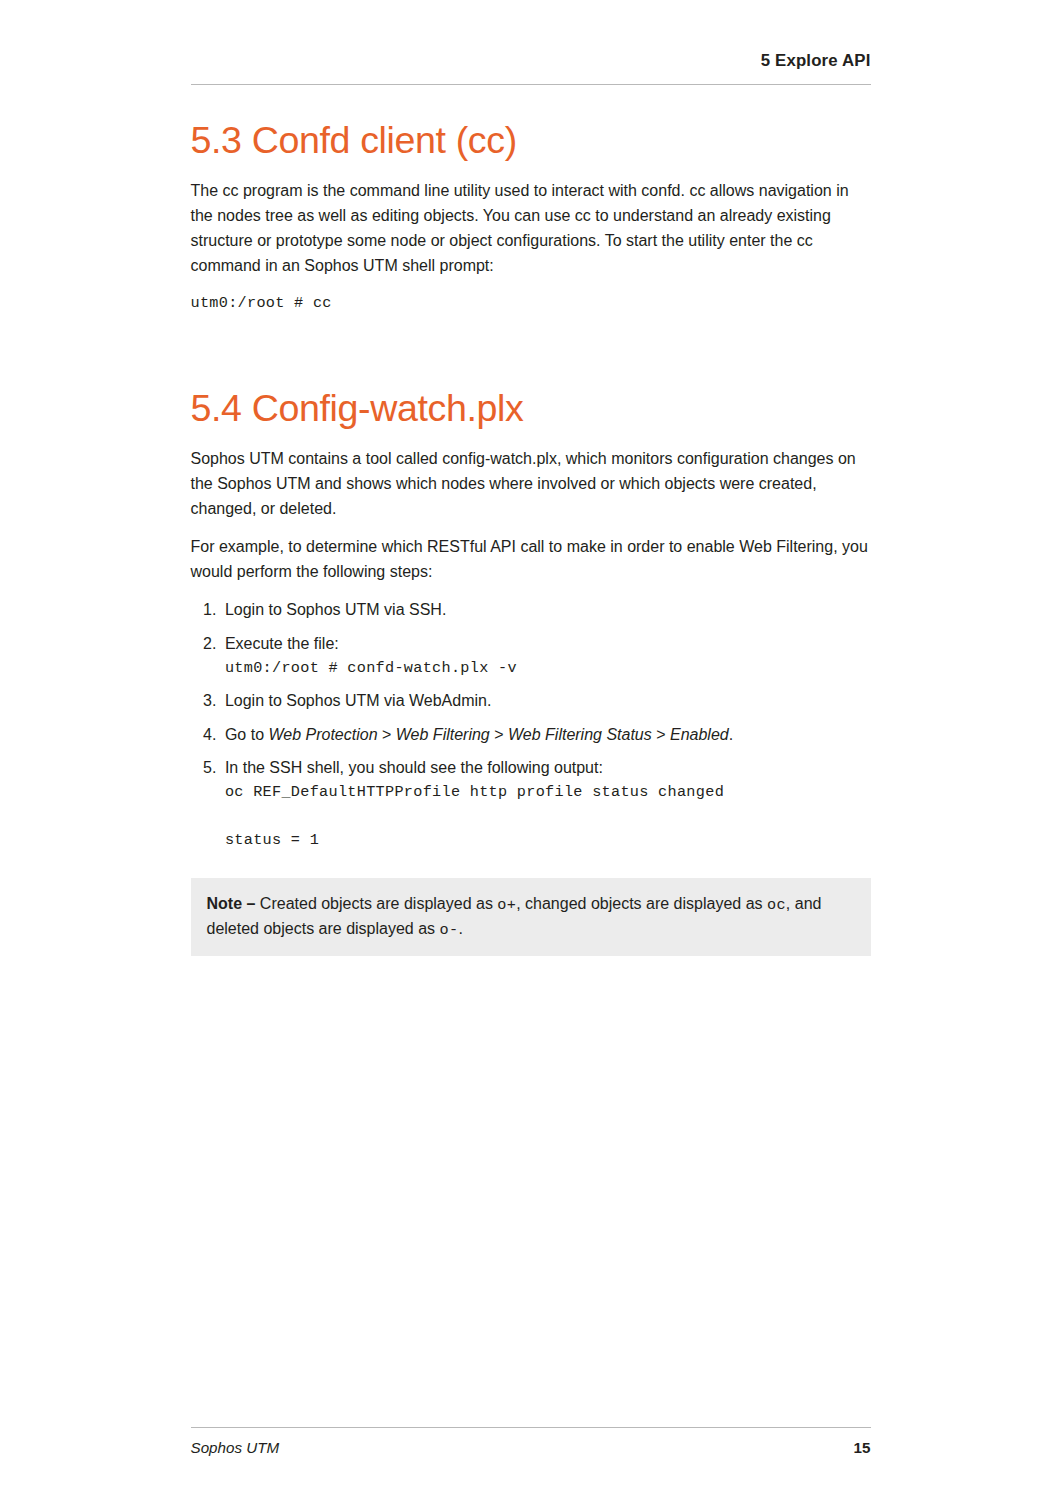5 Explore API
5.3 Confd client (cc)
The cc program is the command line utility used to interact with confd. cc allows navigation in the nodes tree as well as editing objects. You can use cc to understand an already existing structure or prototype some node or object configurations. To start the utility enter the cc command in an Sophos UTM shell prompt:
utm0:/root # cc
5.4 Config-watch.plx
Sophos UTM contains a tool called config-watch.plx, which monitors configuration changes on the Sophos UTM and shows which nodes where involved or which objects were created, changed, or deleted.
For example, to determine which RESTful API call to make in order to enable Web Filtering, you would perform the following steps:
Login to Sophos UTM via SSH.
Execute the file:
utm0:/root # confd-watch.plx -v
Login to Sophos UTM via WebAdmin.
Go to Web Protection > Web Filtering > Web Filtering Status > Enabled.
In the SSH shell, you should see the following output:
oc REF_DefaultHTTPProfile http profile status changed
status = 1
Note – Created objects are displayed as o+, changed objects are displayed as oc, and deleted objects are displayed as o-.
Sophos UTM 15